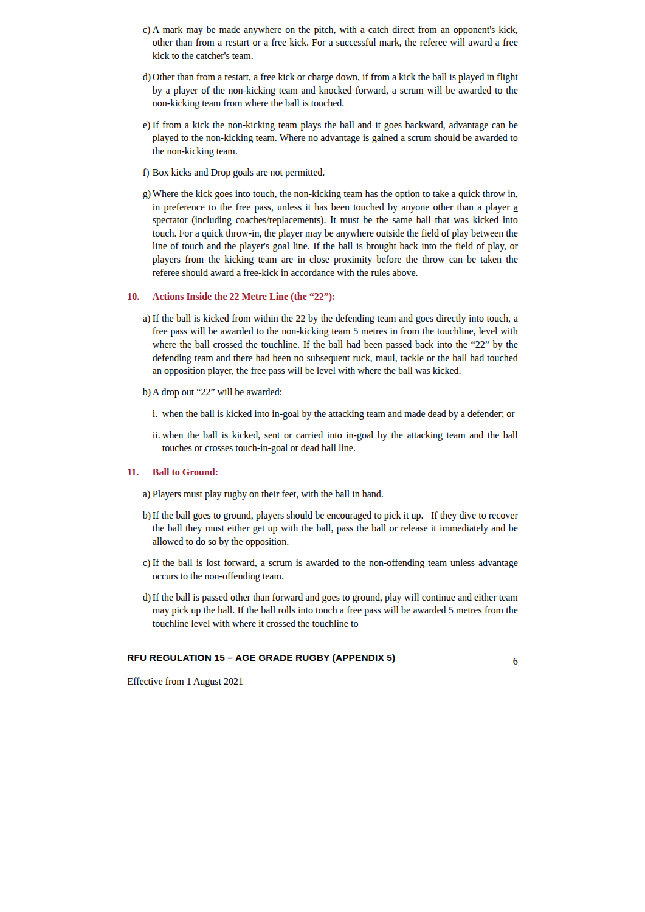c)
A mark may be made anywhere on the pitch, with a catch direct from an opponent's kick, other than from a restart or a free kick. For a successful mark, the referee will award a free kick to the catcher's team.
d)
Other than from a restart, a free kick or charge down, if from a kick the ball is played in flight by a player of the non-kicking team and knocked forward, a scrum will be awarded to the non-kicking team from where the ball is touched.
e)
If from a kick the non-kicking team plays the ball and it goes backward, advantage can be played to the non-kicking team. Where no advantage is gained a scrum should be awarded to the non-kicking team.
f)
Box kicks and Drop goals are not permitted.
g)
Where the kick goes into touch, the non-kicking team has the option to take a quick throw in, in preference to the free pass, unless it has been touched by anyone other than a player a spectator (including coaches/replacements). It must be the same ball that was kicked into touch. For a quick throw-in, the player may be anywhere outside the field of play between the line of touch and the player's goal line. If the ball is brought back into the field of play, or players from the kicking team are in close proximity before the throw can be taken the referee should award a free-kick in accordance with the rules above.
10.
Actions Inside the 22 Metre Line (the “22”):
a)
If the ball is kicked from within the 22 by the defending team and goes directly into touch, a free pass will be awarded to the non-kicking team 5 metres in from the touchline, level with where the ball crossed the touchline. If the ball had been passed back into the “22” by the defending team and there had been no subsequent ruck, maul, tackle or the ball had touched an opposition player, the free pass will be level with where the ball was kicked.
b)
A drop out “22” will be awarded:
i.
when the ball is kicked into in-goal by the attacking team and made dead by a defender; or
ii.
when the ball is kicked, sent or carried into in-goal by the attacking team and the ball touches or crosses touch-in-goal or dead ball line.
11.
Ball to Ground:
a)
Players must play rugby on their feet, with the ball in hand.
b)
If the ball goes to ground, players should be encouraged to pick it up. If they dive to recover the ball they must either get up with the ball, pass the ball or release it immediately and be allowed to do so by the opposition.
c)
If the ball is lost forward, a scrum is awarded to the non-offending team unless advantage occurs to the non-offending team.
d)
If the ball is passed other than forward and goes to ground, play will continue and either team may pick up the ball. If the ball rolls into touch a free pass will be awarded 5 metres from the touchline level with where it crossed the touchline to
RFU REGULATION 15 – AGE GRADE RUGBY (APPENDIX 5)
Effective from 1 August 2021
6